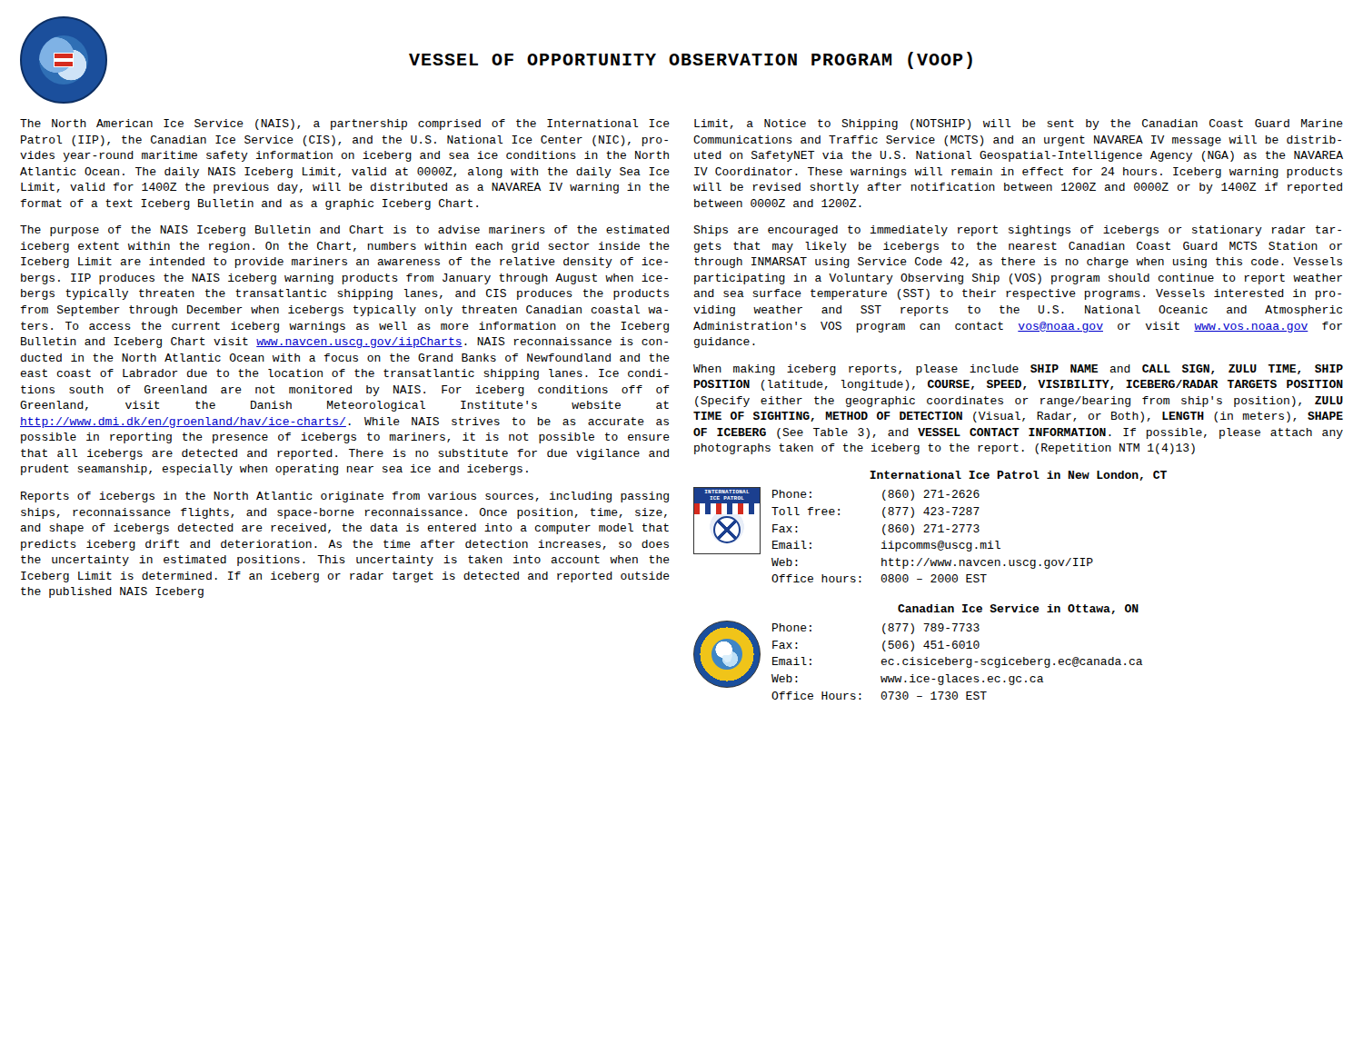VESSEL OF OPPORTUNITY OBSERVATION PROGRAM (VOOP)
The North American Ice Service (NAIS), a partnership comprised of the International Ice Patrol (IIP), the Canadian Ice Service (CIS), and the U.S. National Ice Center (NIC), provides year-round maritime safety information on iceberg and sea ice conditions in the North Atlantic Ocean. The daily NAIS Iceberg Limit, valid at 0000Z, along with the daily Sea Ice Limit, valid for 1400Z the previous day, will be distributed as a NAVAREA IV warning in the format of a text Iceberg Bulletin and as a graphic Iceberg Chart.
The purpose of the NAIS Iceberg Bulletin and Chart is to advise mariners of the estimated iceberg extent within the region. On the Chart, numbers within each grid sector inside the Iceberg Limit are intended to provide mariners an awareness of the relative density of icebergs. IIP produces the NAIS iceberg warning products from January through August when icebergs typically threaten the transatlantic shipping lanes, and CIS produces the products from September through December when icebergs typically only threaten Canadian coastal waters. To access the current iceberg warnings as well as more information on the Iceberg Bulletin and Iceberg Chart visit www.navcen.uscg.gov/iipCharts. NAIS reconnaissance is conducted in the North Atlantic Ocean with a focus on the Grand Banks of Newfoundland and the east coast of Labrador due to the location of the transatlantic shipping lanes. Ice conditions south of Greenland are not monitored by NAIS. For iceberg conditions off of Greenland, visit the Danish Meteorological Institute's website at http://www.dmi.dk/en/groenland/hav/ice-charts/. While NAIS strives to be as accurate as possible in reporting the presence of icebergs to mariners, it is not possible to ensure that all icebergs are detected and reported. There is no substitute for due vigilance and prudent seamanship, especially when operating near sea ice and icebergs.
Reports of icebergs in the North Atlantic originate from various sources, including passing ships, reconnaissance flights, and space-borne reconnaissance. Once position, time, size, and shape of icebergs detected are received, the data is entered into a computer model that predicts iceberg drift and deterioration. As the time after detection increases, so does the uncertainty in estimated positions. This uncertainty is taken into account when the Iceberg Limit is determined. If an iceberg or radar target is detected and reported outside the published NAIS Iceberg
Limit, a Notice to Shipping (NOTSHIP) will be sent by the Canadian Coast Guard Marine Communications and Traffic Service (MCTS) and an urgent NAVAREA IV message will be distributed on SafetyNET via the U.S. National Geospatial-Intelligence Agency (NGA) as the NAVAREA IV Coordinator. These warnings will remain in effect for 24 hours. Iceberg warning products will be revised shortly after notification between 1200Z and 0000Z or by 1400Z if reported between 0000Z and 1200Z.
Ships are encouraged to immediately report sightings of icebergs or stationary radar targets that may likely be icebergs to the nearest Canadian Coast Guard MCTS Station or through INMARSAT using Service Code 42, as there is no charge when using this code. Vessels participating in a Voluntary Observing Ship (VOS) program should continue to report weather and sea surface temperature (SST) to their respective programs. Vessels interested in providing weather and SST reports to the U.S. National Oceanic and Atmospheric Administration's VOS program can contact vos@noaa.gov or visit www.vos.noaa.gov for guidance.
When making iceberg reports, please include SHIP NAME and CALL SIGN, ZULU TIME, SHIP POSITION (latitude, longitude), COURSE, SPEED, VISIBILITY, ICEBERG/RADAR TARGETS POSITION (Specify either the geographic coordinates or range/bearing from ship's position), ZULU TIME OF SIGHTING, METHOD OF DETECTION (Visual, Radar, or Both), LENGTH (in meters), SHAPE OF ICEBERG (See Table 3), and VESSEL CONTACT INFORMATION. If possible, please attach any photographs taken of the iceberg to the report. (Repetition NTM 1(4)13)
International Ice Patrol in New London, CT
INTERNATIONAL
ICE PATROL
| Phone: | (860) 271-2626 |
| Toll free: | (877) 423-7287 |
| Fax: | (860) 271-2773 |
| Email: | iipcomms@uscg.mil |
| Web: | http://www.navcen.uscg.gov/IIP |
| Office hours: | 0800 – 2000 EST |
Canadian Ice Service in Ottawa, ON
| Phone: | (877) 789-7733 |
| Fax: | (506) 451-6010 |
| Email: | ec.cisiceberg-scgiceberg.ec@canada.ca |
| Web: | www.ice-glaces.ec.gc.ca |
| Office Hours: | 0730 – 1730 EST |